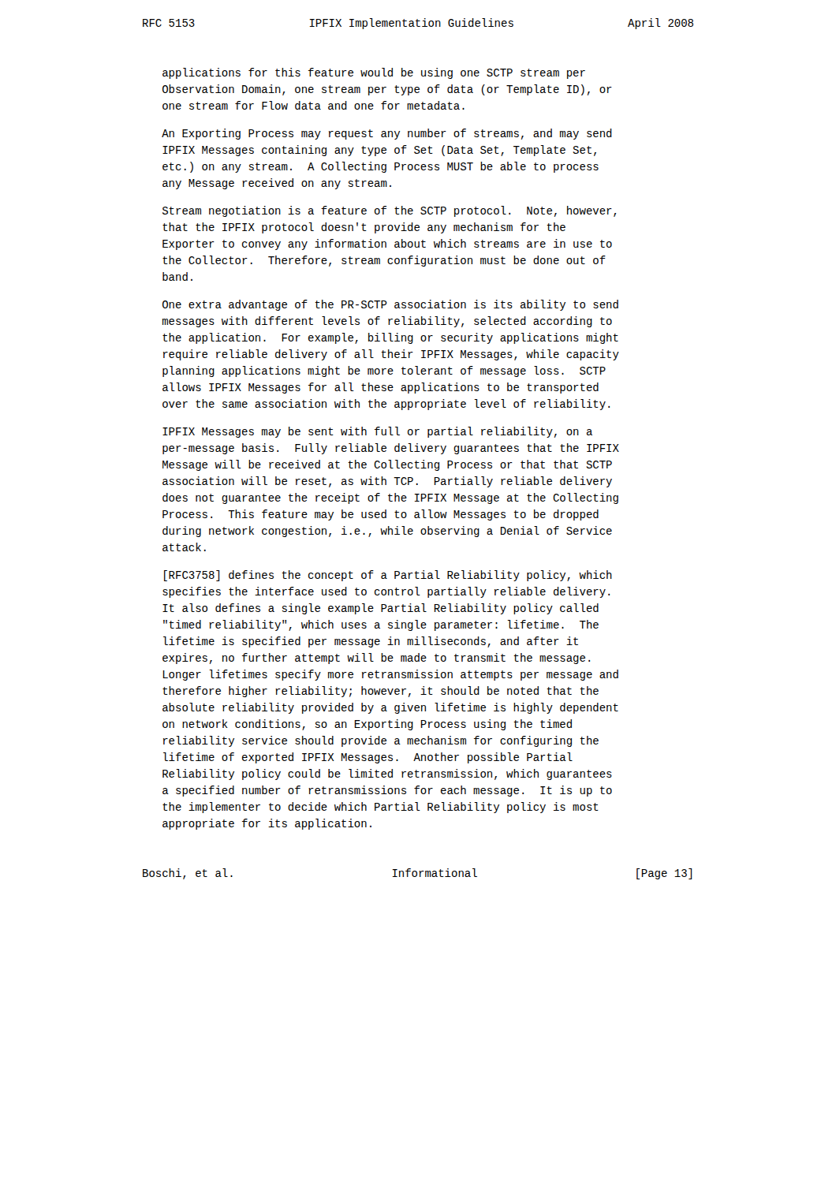RFC 5153 IPFIX Implementation Guidelines April 2008
applications for this feature would be using one SCTP stream per Observation Domain, one stream per type of data (or Template ID), or one stream for Flow data and one for metadata.
An Exporting Process may request any number of streams, and may send IPFIX Messages containing any type of Set (Data Set, Template Set, etc.) on any stream. A Collecting Process MUST be able to process any Message received on any stream.
Stream negotiation is a feature of the SCTP protocol. Note, however, that the IPFIX protocol doesn't provide any mechanism for the Exporter to convey any information about which streams are in use to the Collector. Therefore, stream configuration must be done out of band.
One extra advantage of the PR-SCTP association is its ability to send messages with different levels of reliability, selected according to the application. For example, billing or security applications might require reliable delivery of all their IPFIX Messages, while capacity planning applications might be more tolerant of message loss. SCTP allows IPFIX Messages for all these applications to be transported over the same association with the appropriate level of reliability.
IPFIX Messages may be sent with full or partial reliability, on a per-message basis. Fully reliable delivery guarantees that the IPFIX Message will be received at the Collecting Process or that that SCTP association will be reset, as with TCP. Partially reliable delivery does not guarantee the receipt of the IPFIX Message at the Collecting Process. This feature may be used to allow Messages to be dropped during network congestion, i.e., while observing a Denial of Service attack.
[RFC3758] defines the concept of a Partial Reliability policy, which specifies the interface used to control partially reliable delivery. It also defines a single example Partial Reliability policy called "timed reliability", which uses a single parameter: lifetime. The lifetime is specified per message in milliseconds, and after it expires, no further attempt will be made to transmit the message. Longer lifetimes specify more retransmission attempts per message and therefore higher reliability; however, it should be noted that the absolute reliability provided by a given lifetime is highly dependent on network conditions, so an Exporting Process using the timed reliability service should provide a mechanism for configuring the lifetime of exported IPFIX Messages. Another possible Partial Reliability policy could be limited retransmission, which guarantees a specified number of retransmissions for each message. It is up to the implementer to decide which Partial Reliability policy is most appropriate for its application.
Boschi, et al. Informational [Page 13]